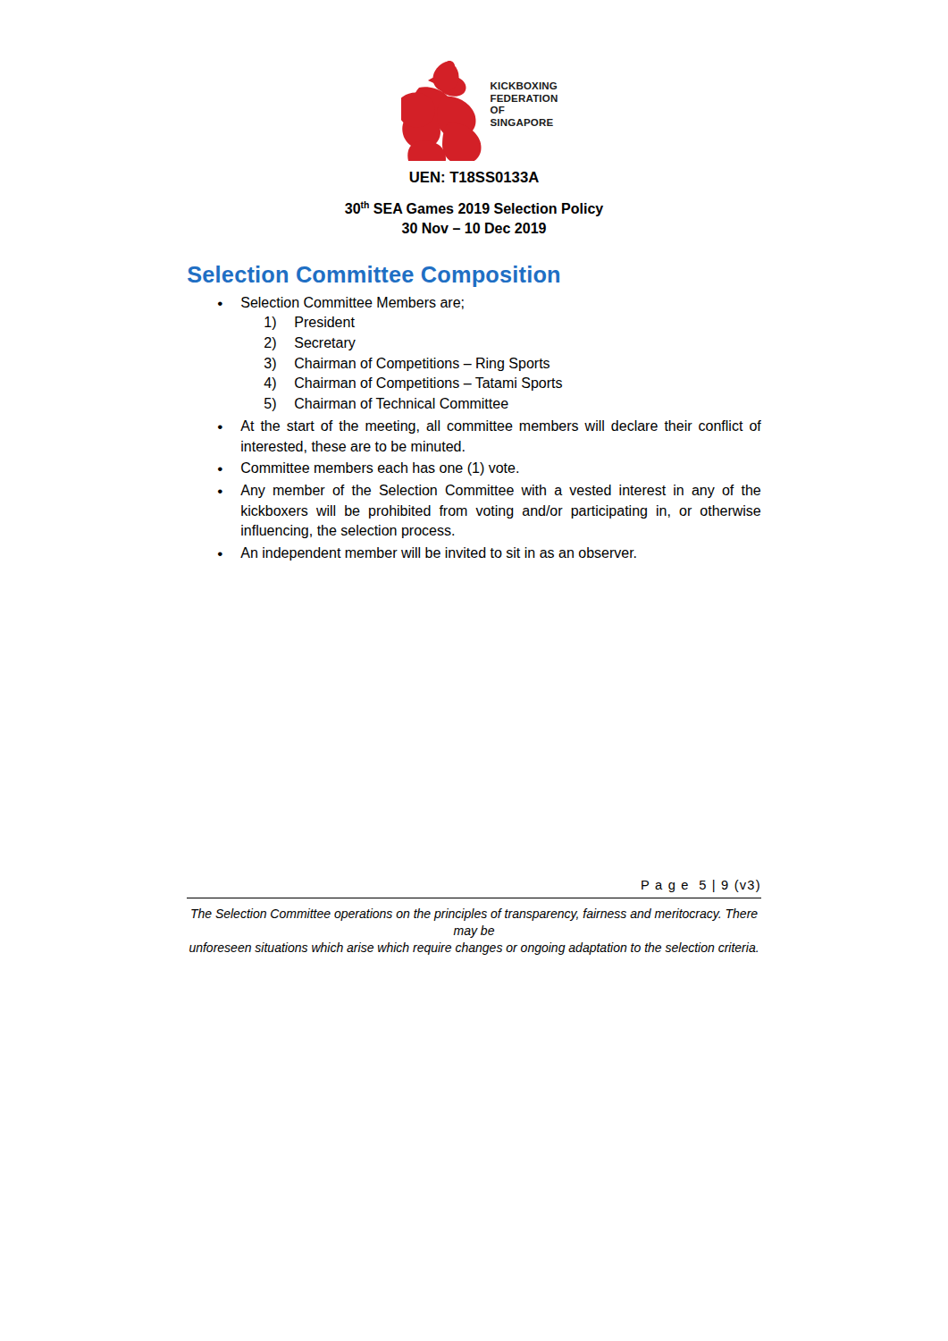KICKBOXING
FEDERATION OF
SINGAPORE
UEN: T18SS0133A
30th SEA Games 2019 Selection Policy
30 Nov – 10 Dec 2019
Selection Committee Composition
Selection Committee Members are;
1) President
2) Secretary
3) Chairman of Competitions – Ring Sports
4) Chairman of Competitions – Tatami Sports
5) Chairman of Technical Committee
At the start of the meeting, all committee members will declare their conflict of interested, these are to be minuted.
Committee members each has one (1) vote.
Any member of the Selection Committee with a vested interest in any of the kickboxers will be prohibited from voting and/or participating in, or otherwise influencing, the selection process.
An independent member will be invited to sit in as an observer.
P a g e 5 | 9 (v3)
The Selection Committee operations on the principles of transparency, fairness and meritocracy. There may be
unforeseen situations which arise which require changes or ongoing adaptation to the selection criteria.